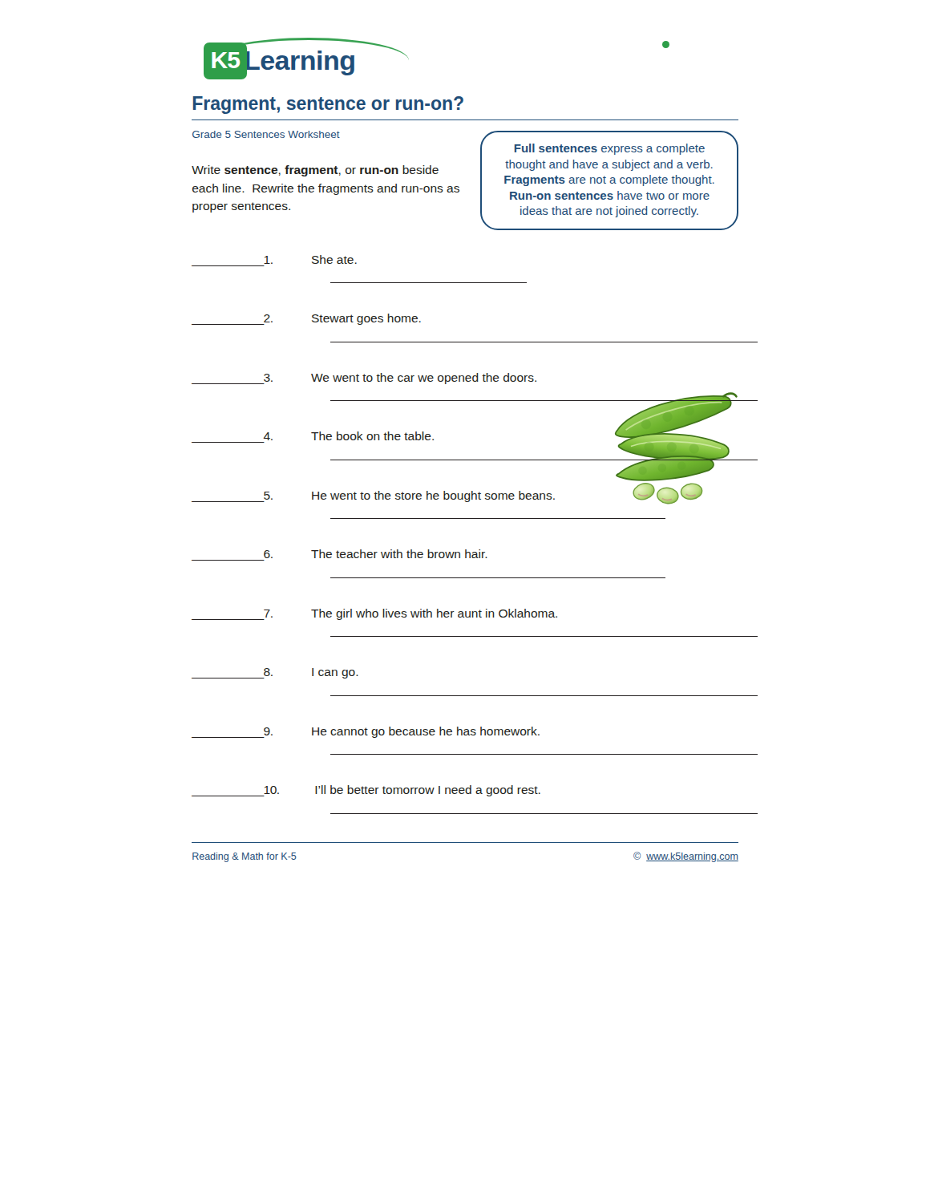K 5 Learning
Fragment, sentence or run-on?
Grade 5 Sentences Worksheet
Write sentence, fragment, or run-on beside each line. Rewrite the fragments and run-ons as proper sentences.
Full sentences express a complete thought and have a subject and a verb.
Fragments are not a complete thought.
Run-on sentences have two or more ideas that are not joined correctly.
She ate.
Stewart goes home.
We went to the car we opened the doors.
The book on the table.
He went to the store he bought some beans.
The teacher with the brown hair.
The girl who lives with her aunt in Oklahoma.
I can go.
He cannot go because he has homework.
I’ll be better tomorrow I need a good rest.
Reading & Math for K-5 © www.k5learning.com